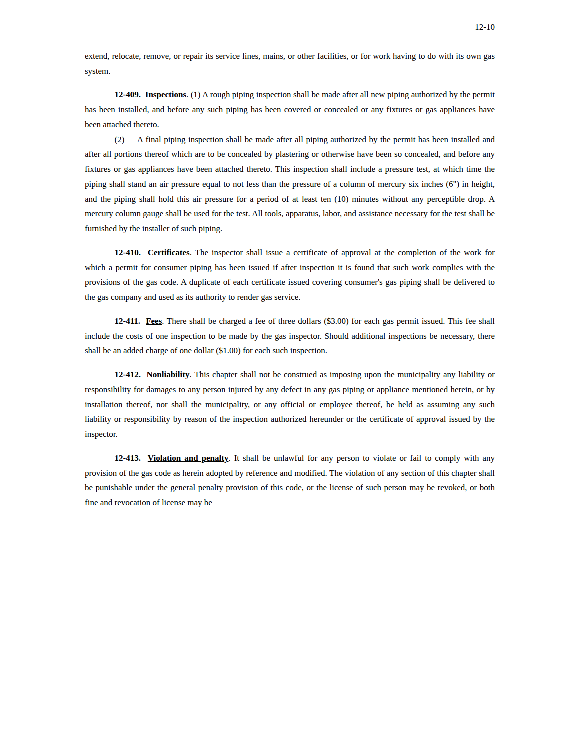12-10
extend, relocate, remove, or repair its service lines, mains, or other facilities, or for work having to do with its own gas system.
12-409. Inspections. (1) A rough piping inspection shall be made after all new piping authorized by the permit has been installed, and before any such piping has been covered or concealed or any fixtures or gas appliances have been attached thereto.
(2) A final piping inspection shall be made after all piping authorized by the permit has been installed and after all portions thereof which are to be concealed by plastering or otherwise have been so concealed, and before any fixtures or gas appliances have been attached thereto. This inspection shall include a pressure test, at which time the piping shall stand an air pressure equal to not less than the pressure of a column of mercury six inches (6") in height, and the piping shall hold this air pressure for a period of at least ten (10) minutes without any perceptible drop. A mercury column gauge shall be used for the test. All tools, apparatus, labor, and assistance necessary for the test shall be furnished by the installer of such piping.
12-410. Certificates. The inspector shall issue a certificate of approval at the completion of the work for which a permit for consumer piping has been issued if after inspection it is found that such work complies with the provisions of the gas code. A duplicate of each certificate issued covering consumer's gas piping shall be delivered to the gas company and used as its authority to render gas service.
12-411. Fees. There shall be charged a fee of three dollars ($3.00) for each gas permit issued. This fee shall include the costs of one inspection to be made by the gas inspector. Should additional inspections be necessary, there shall be an added charge of one dollar ($1.00) for each such inspection.
12-412. Nonliability. This chapter shall not be construed as imposing upon the municipality any liability or responsibility for damages to any person injured by any defect in any gas piping or appliance mentioned herein, or by installation thereof, nor shall the municipality, or any official or employee thereof, be held as assuming any such liability or responsibility by reason of the inspection authorized hereunder or the certificate of approval issued by the inspector.
12-413. Violation and penalty. It shall be unlawful for any person to violate or fail to comply with any provision of the gas code as herein adopted by reference and modified. The violation of any section of this chapter shall be punishable under the general penalty provision of this code, or the license of such person may be revoked, or both fine and revocation of license may be